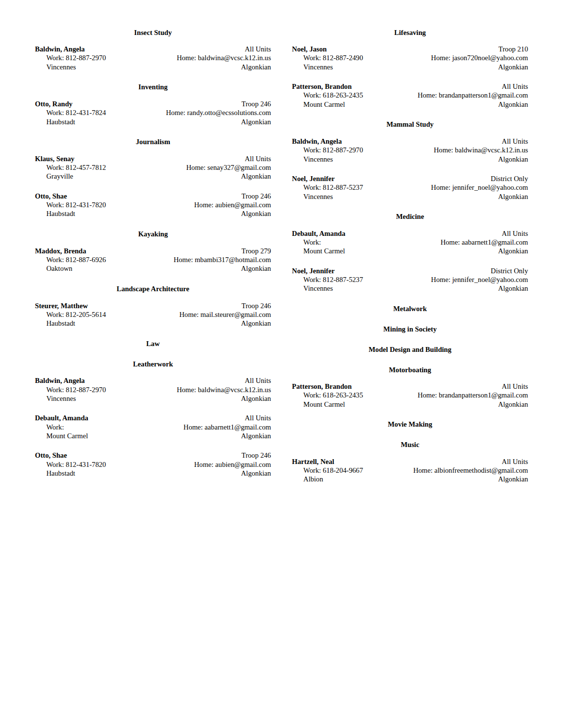Insect Study
Baldwin, Angela All Units
Work: 812-887-2970 Home: baldwina@vcsc.k12.in.us
Vincennes Algonkian
Inventing
Otto, Randy Troop 246
Work: 812-431-7824 Home: randy.otto@ecssolutions.com
Haubstadt Algonkian
Journalism
Klaus, Senay All Units
Work: 812-457-7812 Home: senay327@gmail.com
Grayville Algonkian
Otto, Shae Troop 246
Work: 812-431-7820 Home: aubien@gmail.com
Haubstadt Algonkian
Kayaking
Maddox, Brenda Troop 279
Work: 812-887-6926 Home: mbambi317@hotmail.com
Oaktown Algonkian
Landscape Architecture
Steurer, Matthew Troop 246
Work: 812-205-5614 Home: mail.steurer@gmail.com
Haubstadt Algonkian
Law
Leatherwork
Baldwin, Angela All Units
Work: 812-887-2970 Home: baldwina@vcsc.k12.in.us
Vincennes Algonkian
Debault, Amanda All Units
Work: Home: aabarnett1@gmail.com
Mount Carmel Algonkian
Otto, Shae Troop 246
Work: 812-431-7820 Home: aubien@gmail.com
Haubstadt Algonkian
Lifesaving
Noel, Jason Troop 210
Work: 812-887-2490 Home: jason720noel@yahoo.com
Vincennes Algonkian
Patterson, Brandon All Units
Work: 618-263-2435 Home: brandanpatterson1@gmail.com
Mount Carmel Algonkian
Mammal Study
Baldwin, Angela All Units
Work: 812-887-2970 Home: baldwina@vcsc.k12.in.us
Vincennes Algonkian
Noel, Jennifer District Only
Work: 812-887-5237 Home: jennifer_noel@yahoo.com
Vincennes Algonkian
Medicine
Debault, Amanda All Units
Work: Home: aabarnett1@gmail.com
Mount Carmel Algonkian
Noel, Jennifer District Only
Work: 812-887-5237 Home: jennifer_noel@yahoo.com
Vincennes Algonkian
Metalwork
Mining in Society
Model Design and Building
Motorboating
Patterson, Brandon All Units
Work: 618-263-2435 Home: brandanpatterson1@gmail.com
Mount Carmel Algonkian
Movie Making
Music
Hartzell, Neal All Units
Work: 618-204-9667 Home: albionfreemethodist@gmail.com
Albion Algonkian